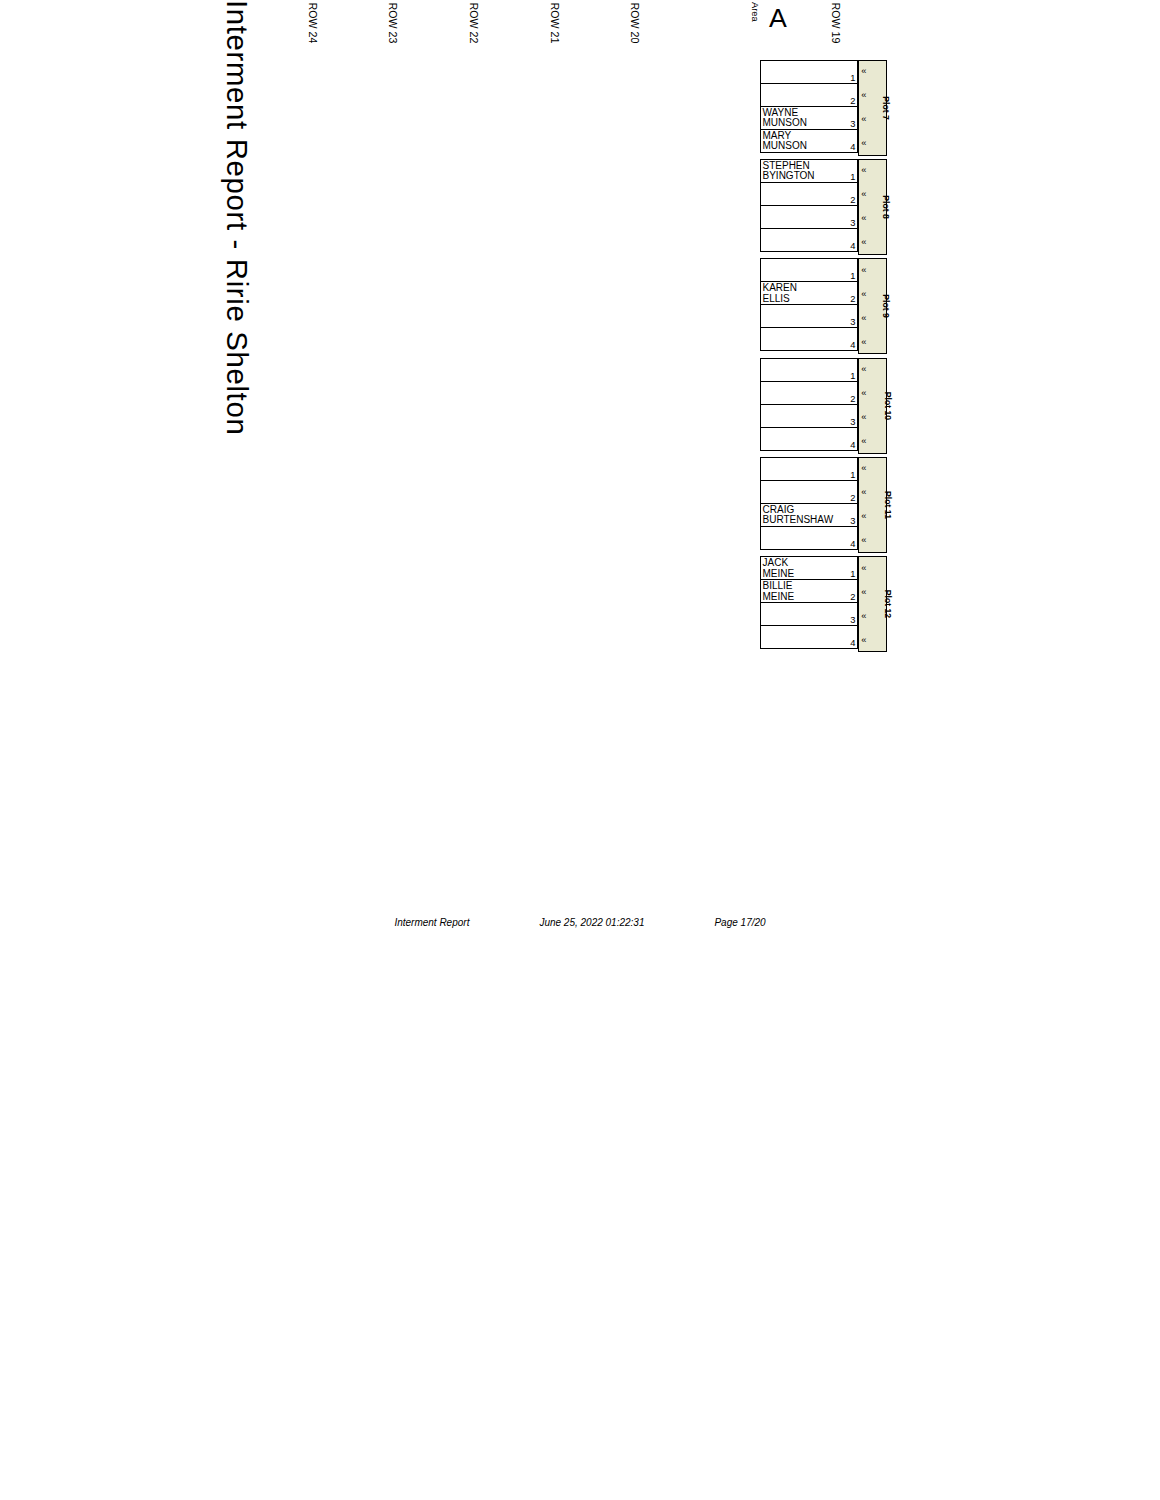Interment Report - Ririe Shelton
ROW 24
ROW 23
ROW 22
ROW 21
ROW 20
Area
A
ROW 19
1
2
WAYNE MUNSON 3
MARY MUNSON 4
«
«
«
«
Plot 7
STEPHEN BYINGTON 1
2
3
4
«
«
«
«
Plot 8
1
KAREN ELLIS 2
3
4
«
«
«
«
Plot 9
1
2
3
4
«
«
«
«
Plot 10
1
2
CRAIG BURTENSHAW 3
4
«
«
«
«
Plot 11
JACK MEINE 1
BILLIE MEINE 2
3
4
«
«
«
«
Plot 12
Interment Report June 25, 2022 01:22:31 Page 17/20